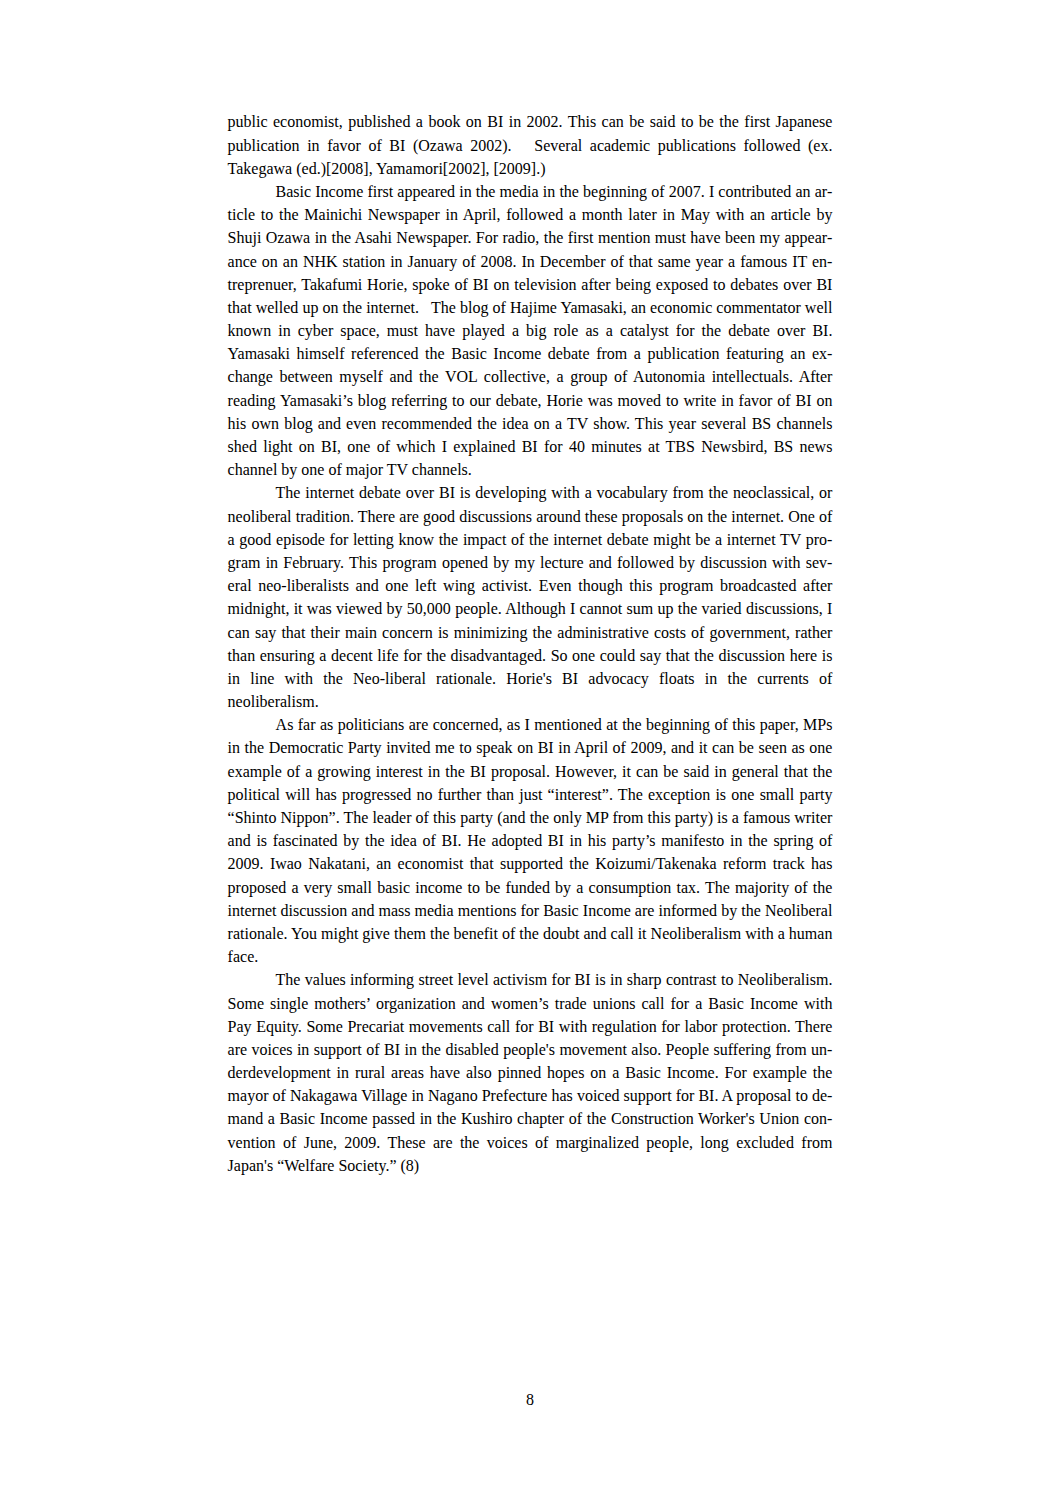public economist, published a book on BI in 2002. This can be said to be the first Japanese publication in favor of BI (Ozawa 2002). Several academic publications followed (ex. Takegawa (ed.)[2008], Yamamori[2002], [2009].)
Basic Income first appeared in the media in the beginning of 2007. I contributed an article to the Mainichi Newspaper in April, followed a month later in May with an article by Shuji Ozawa in the Asahi Newspaper. For radio, the first mention must have been my appearance on an NHK station in January of 2008. In December of that same year a famous IT entreprenuer, Takafumi Horie, spoke of BI on television after being exposed to debates over BI that welled up on the internet. The blog of Hajime Yamasaki, an economic commentator well known in cyber space, must have played a big role as a catalyst for the debate over BI. Yamasaki himself referenced the Basic Income debate from a publication featuring an exchange between myself and the VOL collective, a group of Autonomia intellectuals. After reading Yamasaki’s blog referring to our debate, Horie was moved to write in favor of BI on his own blog and even recommended the idea on a TV show. This year several BS channels shed light on BI, one of which I explained BI for 40 minutes at TBS Newsbird, BS news channel by one of major TV channels.
The internet debate over BI is developing with a vocabulary from the neoclassical, or neoliberal tradition. There are good discussions around these proposals on the internet. One of a good episode for letting know the impact of the internet debate might be a internet TV program in February. This program opened by my lecture and followed by discussion with several neo-liberalists and one left wing activist. Even though this program broadcasted after midnight, it was viewed by 50,000 people. Although I cannot sum up the varied discussions, I can say that their main concern is minimizing the administrative costs of government, rather than ensuring a decent life for the disadvantaged. So one could say that the discussion here is in line with the Neo-liberal rationale. Horie's BI advocacy floats in the currents of neoliberalism.
As far as politicians are concerned, as I mentioned at the beginning of this paper, MPs in the Democratic Party invited me to speak on BI in April of 2009, and it can be seen as one example of a growing interest in the BI proposal. However, it can be said in general that the political will has progressed no further than just “interest”. The exception is one small party “Shinto Nippon”. The leader of this party (and the only MP from this party) is a famous writer and is fascinated by the idea of BI. He adopted BI in his party’s manifesto in the spring of 2009. Iwao Nakatani, an economist that supported the Koizumi/Takenaka reform track has proposed a very small basic income to be funded by a consumption tax. The majority of the internet discussion and mass media mentions for Basic Income are informed by the Neoliberal rationale. You might give them the benefit of the doubt and call it Neoliberalism with a human face.
The values informing street level activism for BI is in sharp contrast to Neoliberalism. Some single mothers’ organization and women’s trade unions call for a Basic Income with Pay Equity. Some Precariat movements call for BI with regulation for labor protection. There are voices in support of BI in the disabled people's movement also. People suffering from underdevelopment in rural areas have also pinned hopes on a Basic Income. For example the mayor of Nakagawa Village in Nagano Prefecture has voiced support for BI. A proposal to demand a Basic Income passed in the Kushiro chapter of the Construction Worker's Union convention of June, 2009. These are the voices of marginalized people, long excluded from Japan's “Welfare Society.” (8)
8